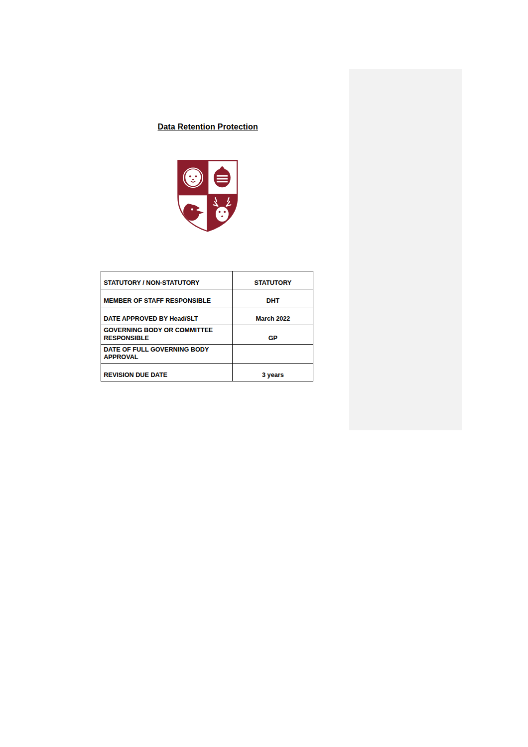Data Retention Protection
| STATUTORY / NON-STATUTORY | STATUTORY |
| MEMBER OF STAFF RESPONSIBLE | DHT |
| DATE APPROVED BY Head/SLT | March 2022 |
| GOVERNING BODY OR COMMITTEE RESPONSIBLE | GP |
| DATE OF FULL GOVERNING BODY APPROVAL | |
| REVISION DUE DATE | 3 years |